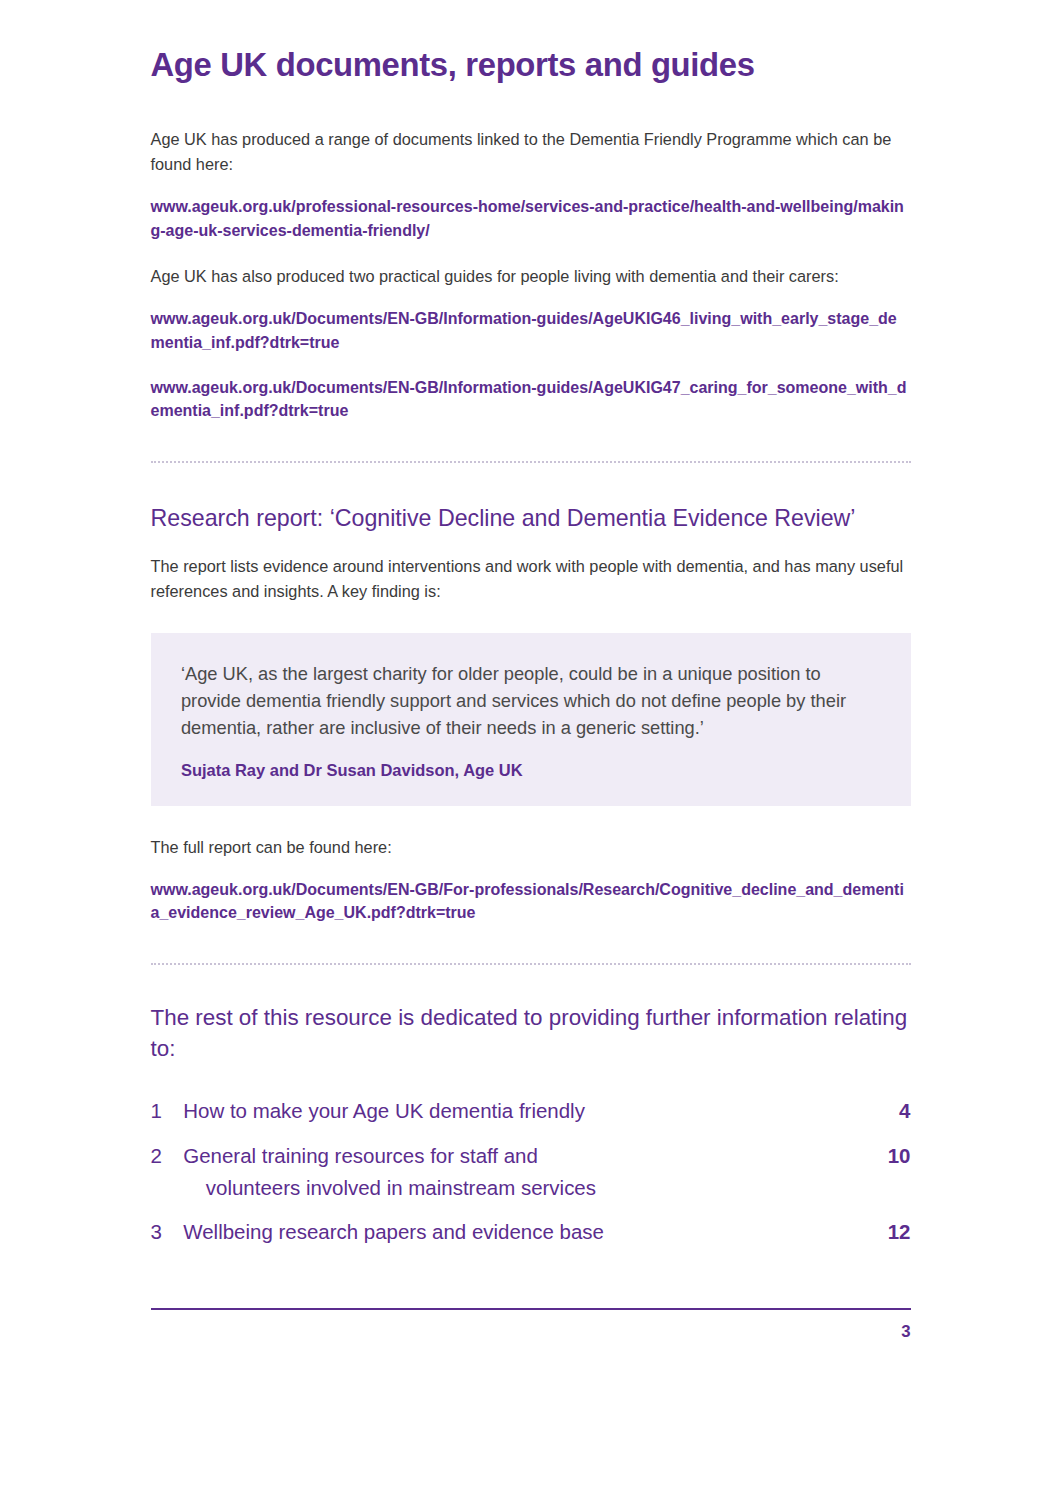Age UK documents, reports and guides
Age UK has produced a range of documents linked to the Dementia Friendly Programme which can be found here:
www.ageuk.org.uk/professional-resources-home/services-and-practice/health-and-wellbeing/making-age-uk-services-dementia-friendly/
Age UK has also produced two practical guides for people living with dementia and their carers:
www.ageuk.org.uk/Documents/EN-GB/Information-guides/AgeUKIG46_living_with_early_stage_dementia_inf.pdf?dtrk=true www.ageuk.org.uk/Documents/EN-GB/Information-guides/AgeUKIG47_caring_for_someone_with_dementia_inf.pdf?dtrk=true
Research report: ‘Cognitive Decline and Dementia Evidence Review’
The report lists evidence around interventions and work with people with dementia, and has many useful references and insights. A key finding is:
‘Age UK, as the largest charity for older people, could be in a unique position to provide dementia friendly support and services which do not define people by their dementia, rather are inclusive of their needs in a generic setting.’
Sujata Ray and Dr Susan Davidson, Age UK
The full report can be found here:
www.ageuk.org.uk/Documents/EN-GB/For-professionals/Research/Cognitive_decline_and_dementia_evidence_review_Age_UK.pdf?dtrk=true
The rest of this resource is dedicated to providing further information relating to:
| 1 | How to make your Age UK dementia friendly | 4 |
| 2 | General training resources for staff and volunteers involved in mainstream services | 10 |
| 3 | Wellbeing research papers and evidence base | 12 |
3